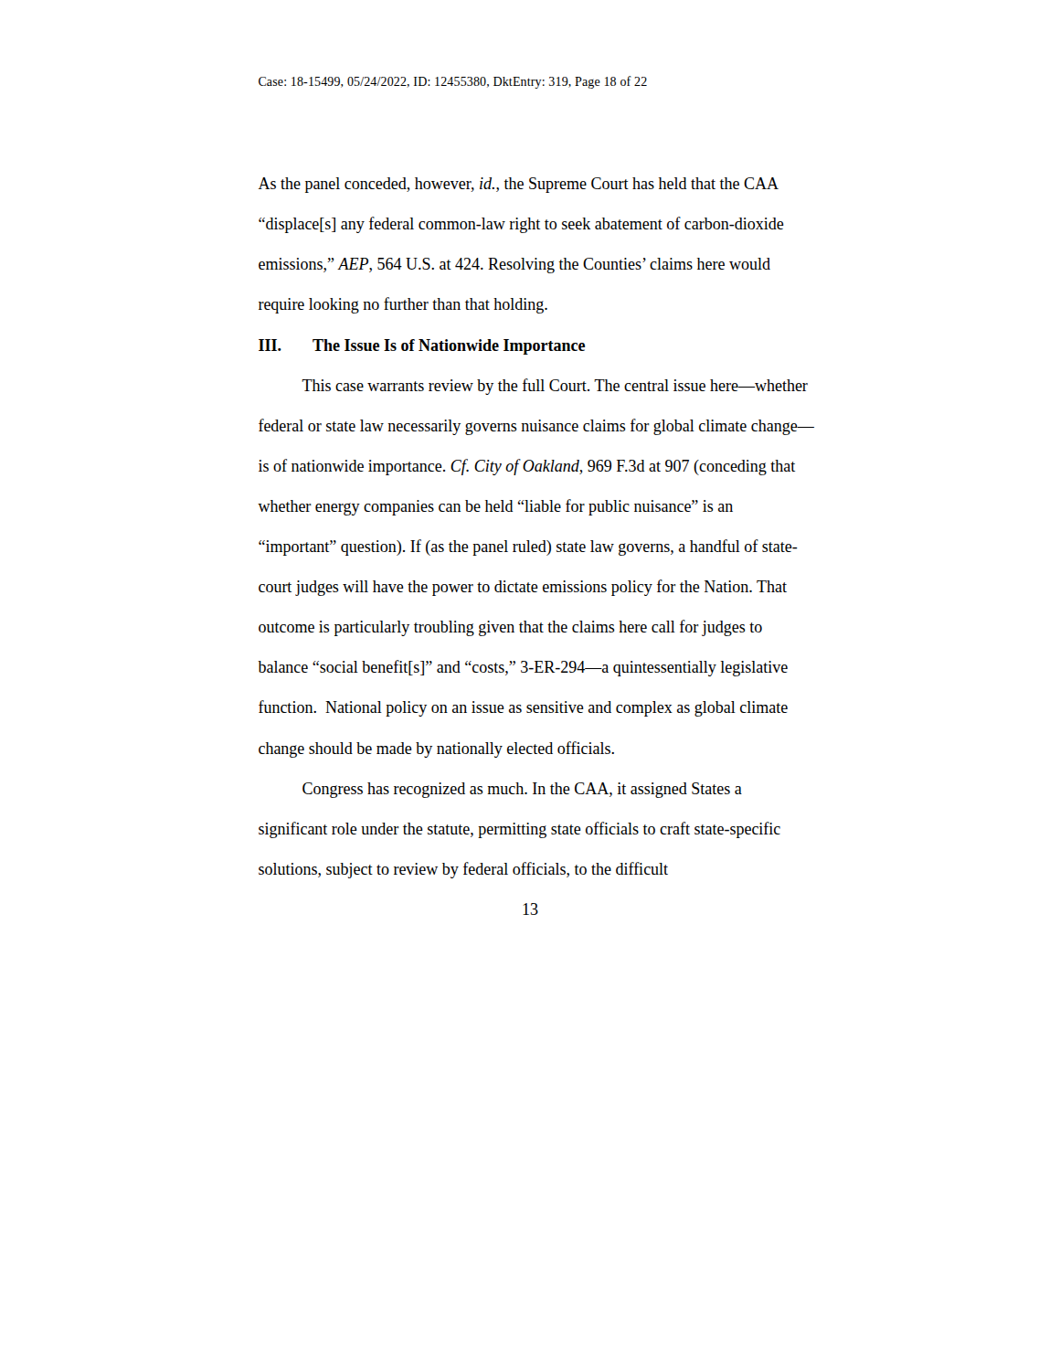Case: 18-15499, 05/24/2022, ID: 12455380, DktEntry: 319, Page 18 of 22
As the panel conceded, however, id., the Supreme Court has held that the CAA “displace[s] any federal common-law right to seek abatement of carbon-dioxide emissions,” AEP, 564 U.S. at 424. Resolving the Counties’ claims here would require looking no further than that holding.
III. The Issue Is of Nationwide Importance
This case warrants review by the full Court. The central issue here—whether federal or state law necessarily governs nuisance claims for global climate change—is of nationwide importance. Cf. City of Oakland, 969 F.3d at 907 (conceding that whether energy companies can be held “liable for public nuisance” is an “important” question). If (as the panel ruled) state law governs, a handful of state-court judges will have the power to dictate emissions policy for the Nation. That outcome is particularly troubling given that the claims here call for judges to balance “social benefit[s]” and “costs,” 3-ER-294—a quintessentially legislative function. National policy on an issue as sensitive and complex as global climate change should be made by nationally elected officials.
Congress has recognized as much. In the CAA, it assigned States a significant role under the statute, permitting state officials to craft state-specific solutions, subject to review by federal officials, to the difficult
13